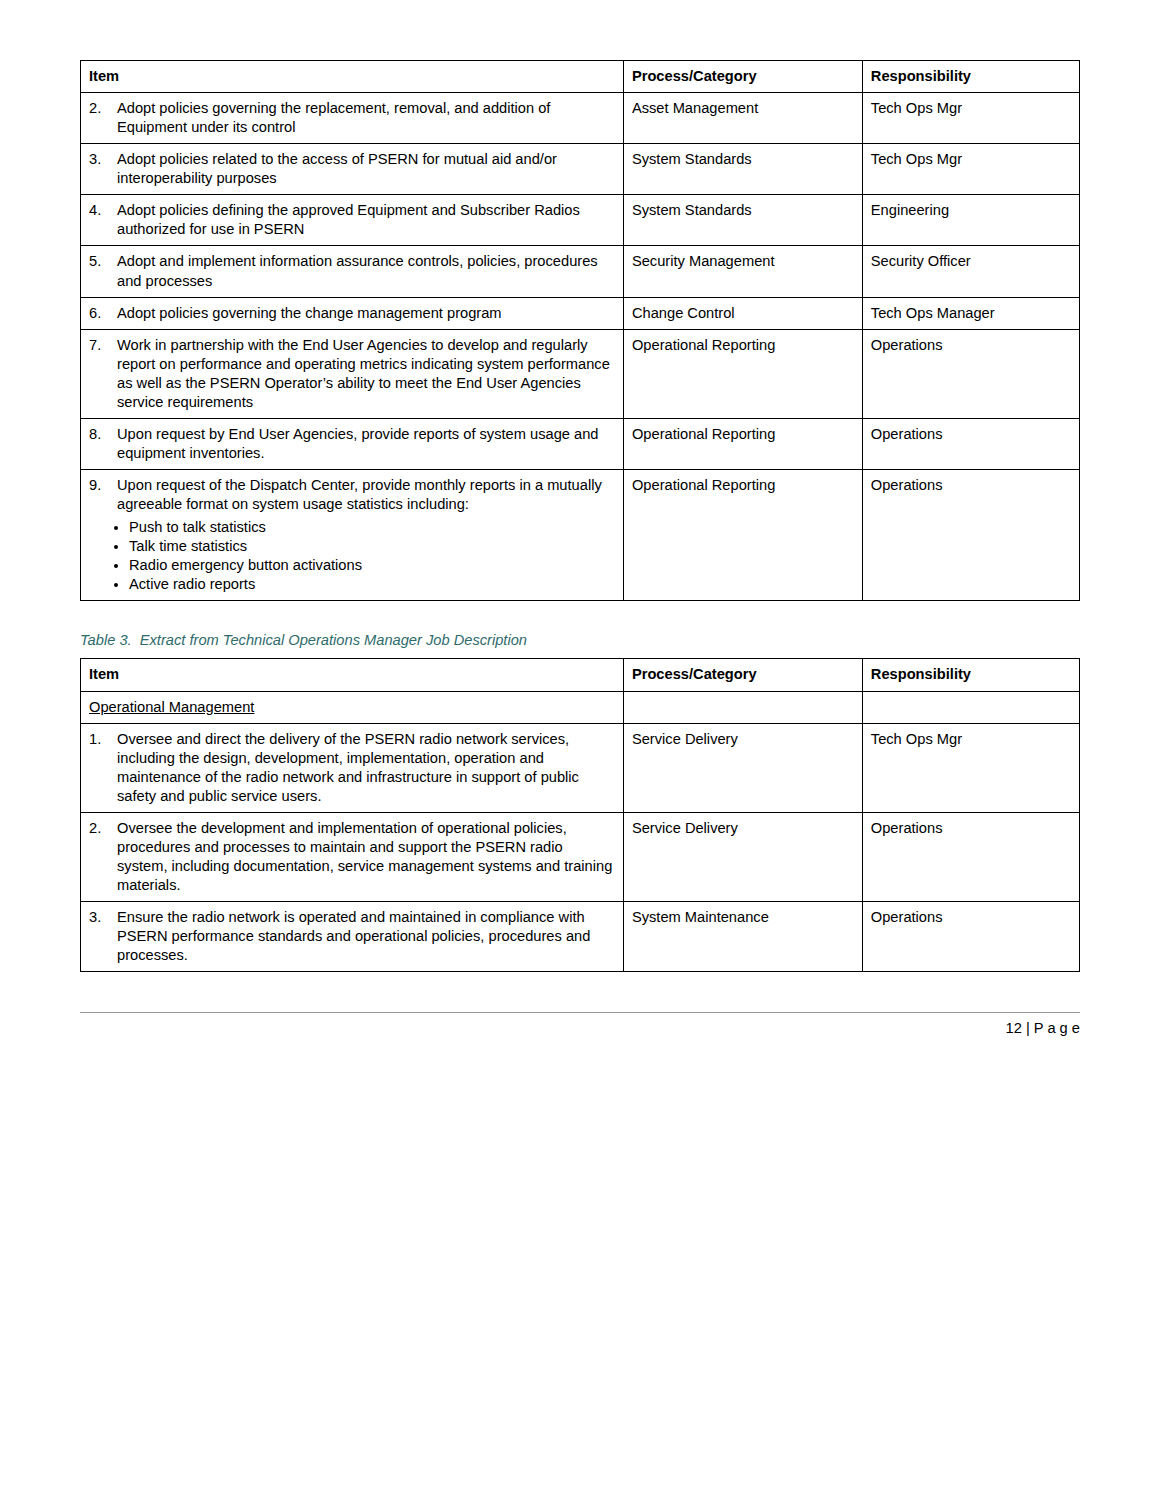| Item | Process/Category | Responsibility |
| --- | --- | --- |
| 2. Adopt policies governing the replacement, removal, and addition of Equipment under its control | Asset Management | Tech Ops Mgr |
| 3. Adopt policies related to the access of PSERN for mutual aid and/or interoperability purposes | System Standards | Tech Ops Mgr |
| 4. Adopt policies defining the approved Equipment and Subscriber Radios authorized for use in PSERN | System Standards | Engineering |
| 5. Adopt and implement information assurance controls, policies, procedures and processes | Security Management | Security Officer |
| 6. Adopt policies governing the change management program | Change Control | Tech Ops Manager |
| 7. Work in partnership with the End User Agencies to develop and regularly report on performance and operating metrics indicating system performance as well as the PSERN Operator’s ability to meet the End User Agencies service requirements | Operational Reporting | Operations |
| 8. Upon request by End User Agencies, provide reports of system usage and equipment inventories. | Operational Reporting | Operations |
| 9. Upon request of the Dispatch Center, provide monthly reports in a mutually agreeable format on system usage statistics including: Push to talk statistics Talk time statistics Radio emergency button activations Active radio reports | Operational Reporting | Operations |
Table 3. Extract from Technical Operations Manager Job Description
| Item | Process/Category | Responsibility |
| --- | --- | --- |
| Operational Management | | |
| 1. Oversee and direct the delivery of the PSERN radio network services, including the design, development, implementation, operation and maintenance of the radio network and infrastructure in support of public safety and public service users. | Service Delivery | Tech Ops Mgr |
| 2. Oversee the development and implementation of operational policies, procedures and processes to maintain and support the PSERN radio system, including documentation, service management systems and training materials. | Service Delivery | Operations |
| 3. Ensure the radio network is operated and maintained in compliance with PSERN performance standards and operational policies, procedures and processes. | System Maintenance | Operations |
12 | P a g e